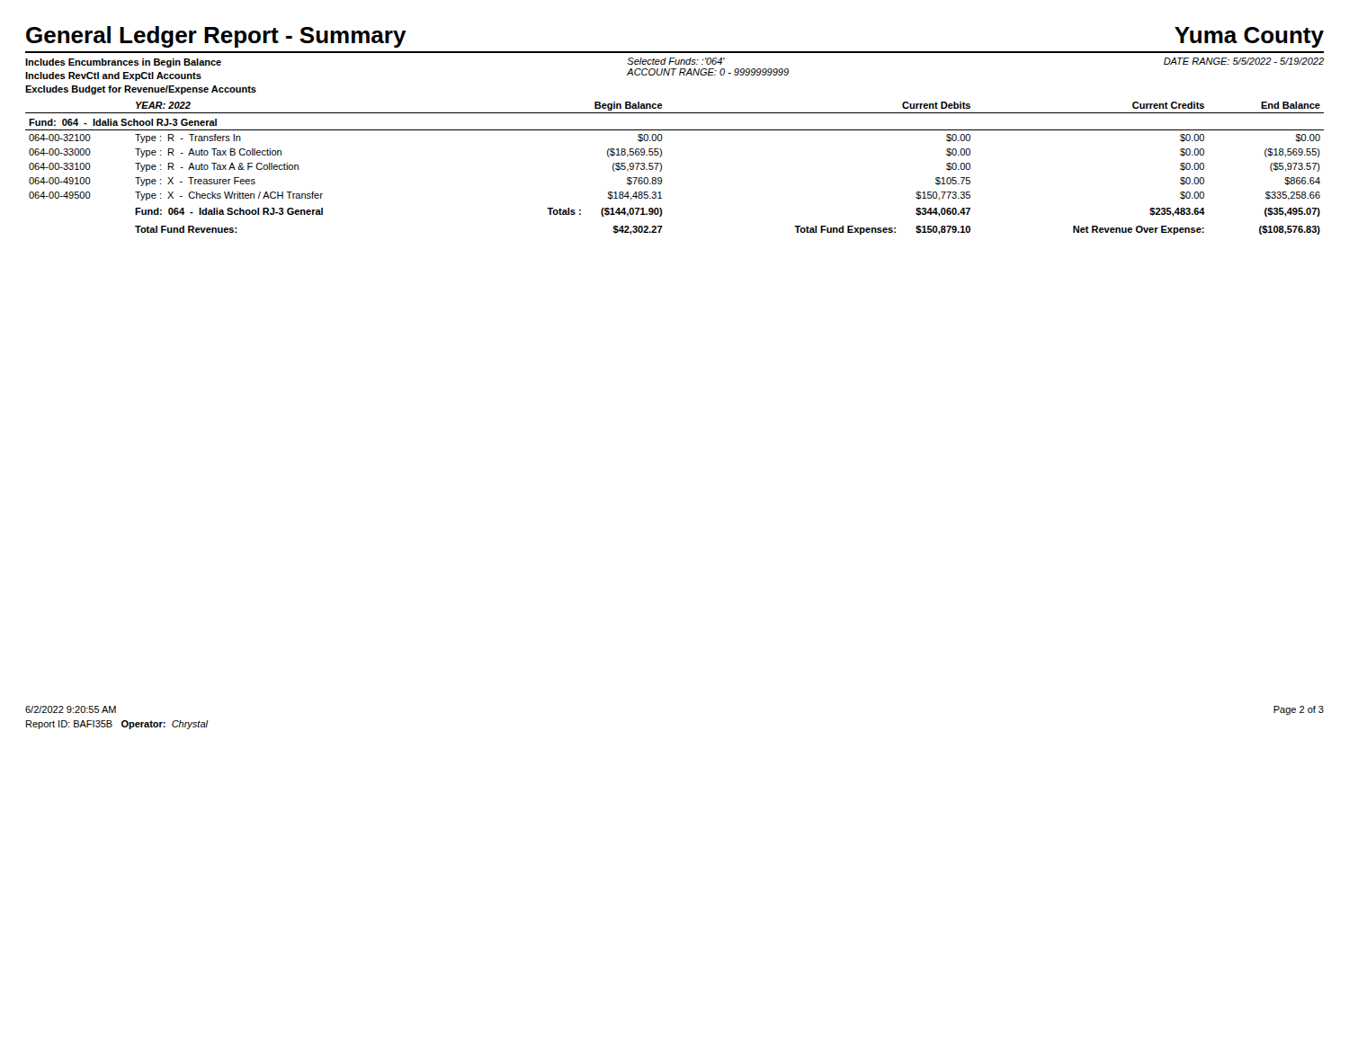General Ledger Report - Summary
Yuma County
Includes Encumbrances in Begin Balance
Includes RevCtl and ExpCtl Accounts
Excludes Budget for Revenue/Expense Accounts
Selected Funds: :'064'
ACCOUNT RANGE: 0 - 9999999999
DATE RANGE: 5/5/2022 - 5/19/2022
| | YEAR: 2022 | Begin Balance | Current Debits | Current Credits | End Balance |
| --- | --- | --- | --- | --- | --- |
| Fund: 064 - Idalia School RJ-3 General | | | | |
| 064-00-32100 | Type : R - Transfers In | $0.00 | $0.00 | $0.00 | $0.00 |
| 064-00-33000 | Type : R - Auto Tax B Collection | ($18,569.55) | $0.00 | $0.00 | ($18,569.55) |
| 064-00-33100 | Type : R - Auto Tax A & F Collection | ($5,973.57) | $0.00 | $0.00 | ($5,973.57) |
| 064-00-49100 | Type : X - Treasurer Fees | $760.89 | $105.75 | $0.00 | $866.64 |
| 064-00-49500 | Type : X - Checks Written / ACH Transfer | $184,485.31 | $150,773.35 | $0.00 | $335,258.66 |
| | Fund: 064 - Idalia School RJ-3 General | Totals : ($144,071.90) | $344,060.47 | $235,483.64 | ($35,495.07) |
| | Total Fund Revenues: | $42,302.27 | Total Fund Expenses: $150,879.10 | Net Revenue Over Expense: | ($108,576.83) |
6/2/2022 9:20:55 AMPage 2 of 3
Report ID: BAFI35B Operator: Chrystal